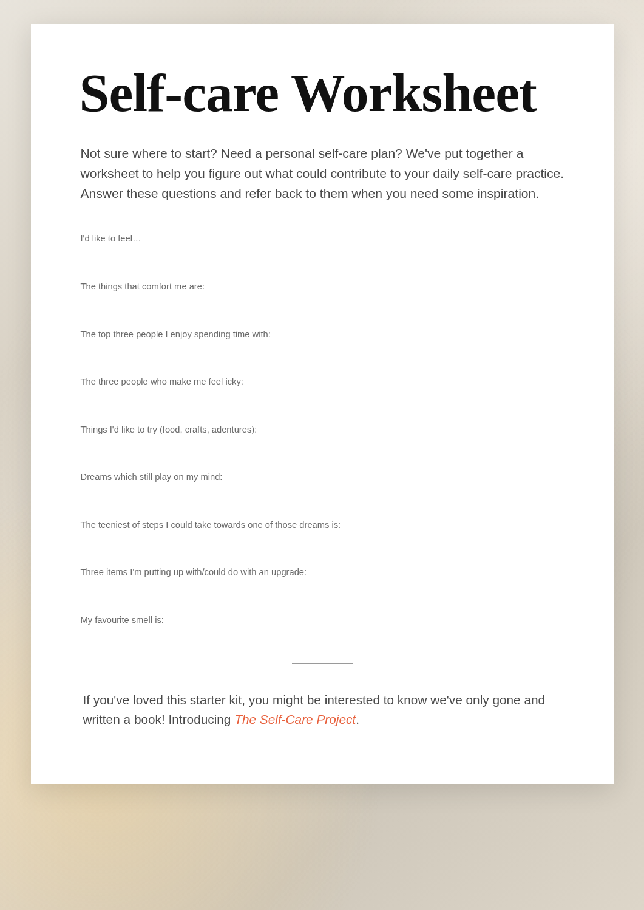Self-care Worksheet
Not sure where to start? Need a personal self-care plan? We've put together a worksheet to help you figure out what could contribute to your daily self-care practice. Answer these questions and refer back to them when you need some inspiration.
I'd like to feel…
The things that comfort me are:
The top three people I enjoy spending time with:
The three people who make me feel icky:
Things I'd like to try (food, crafts, adentures):
Dreams which still play on my mind:
The teeniest of steps I could take towards one of those dreams is:
Three items I'm putting up with/could do with an upgrade:
My favourite smell is:
If you've loved this starter kit, you might be interested to know we've only gone and written a book! Introducing The Self-Care Project.